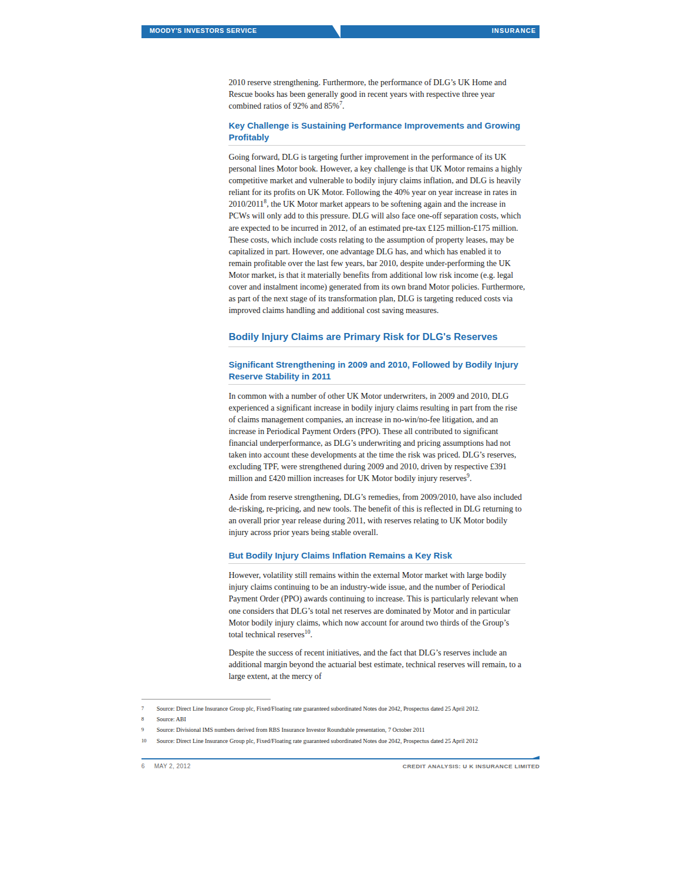MOODY'S INVESTORS SERVICE
INSURANCE
2010 reserve strengthening. Furthermore, the performance of DLG’s UK Home and Rescue books has been generally good in recent years with respective three year combined ratios of 92% and 85%7.
Key Challenge is Sustaining Performance Improvements and Growing Profitably
Going forward, DLG is targeting further improvement in the performance of its UK personal lines Motor book. However, a key challenge is that UK Motor remains a highly competitive market and vulnerable to bodily injury claims inflation, and DLG is heavily reliant for its profits on UK Motor. Following the 40% year on year increase in rates in 2010/20118, the UK Motor market appears to be softening again and the increase in PCWs will only add to this pressure. DLG will also face one-off separation costs, which are expected to be incurred in 2012, of an estimated pre-tax £125 million-£175 million. These costs, which include costs relating to the assumption of property leases, may be capitalized in part. However, one advantage DLG has, and which has enabled it to remain profitable over the last few years, bar 2010, despite under-performing the UK Motor market, is that it materially benefits from additional low risk income (e.g. legal cover and instalment income) generated from its own brand Motor policies. Furthermore, as part of the next stage of its transformation plan, DLG is targeting reduced costs via improved claims handling and additional cost saving measures.
Bodily Injury Claims are Primary Risk for DLG's Reserves
Significant Strengthening in 2009 and 2010, Followed by Bodily Injury Reserve Stability in 2011
In common with a number of other UK Motor underwriters, in 2009 and 2010, DLG experienced a significant increase in bodily injury claims resulting in part from the rise of claims management companies, an increase in no-win/no-fee litigation, and an increase in Periodical Payment Orders (PPO). These all contributed to significant financial underperformance, as DLG’s underwriting and pricing assumptions had not taken into account these developments at the time the risk was priced. DLG’s reserves, excluding TPF, were strengthened during 2009 and 2010, driven by respective £391 million and £420 million increases for UK Motor bodily injury reserves9.
Aside from reserve strengthening, DLG’s remedies, from 2009/2010, have also included de-risking, re-pricing, and new tools. The benefit of this is reflected in DLG returning to an overall prior year release during 2011, with reserves relating to UK Motor bodily injury across prior years being stable overall.
But Bodily Injury Claims Inflation Remains a Key Risk
However, volatility still remains within the external Motor market with large bodily injury claims continuing to be an industry-wide issue, and the number of Periodical Payment Order (PPO) awards continuing to increase. This is particularly relevant when one considers that DLG’s total net reserves are dominated by Motor and in particular Motor bodily injury claims, which now account for around two thirds of the Group’s total technical reserves10.
Despite the success of recent initiatives, and the fact that DLG’s reserves include an additional margin beyond the actuarial best estimate, technical reserves will remain, to a large extent, at the mercy of
7
Source: Direct Line Insurance Group plc, Fixed/Floating rate guaranteed subordinated Notes due 2042, Prospectus dated 25 April 2012.
8
Source: ABI
9
Source: Divisional IMS numbers derived from RBS Insurance Investor Roundtable presentation, 7 October 2011
10
Source: Direct Line Insurance Group plc, Fixed/Floating rate guaranteed subordinated Notes due 2042, Prospectus dated 25 April 2012
6 MAY 2, 2012
CREDIT ANALYSIS: U K INSURANCE LIMITED